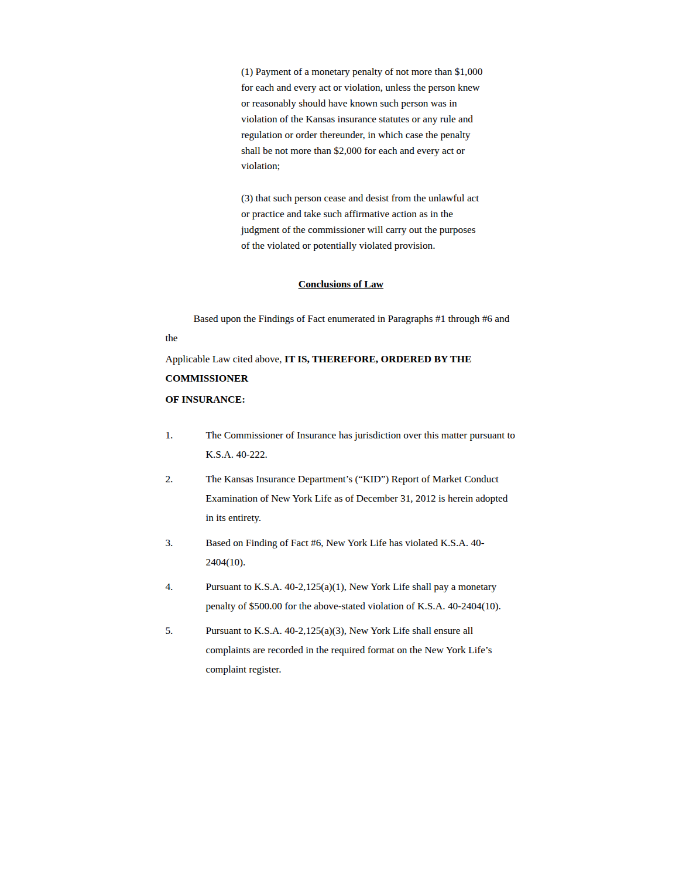(1) Payment of a monetary penalty of not more than $1,000 for each and every act or violation, unless the person knew or reasonably should have known such person was in violation of the Kansas insurance statutes or any rule and regulation or order thereunder, in which case the penalty shall be not more than $2,000 for each and every act or violation;
(3) that such person cease and desist from the unlawful act or practice and take such affirmative action as in the judgment of the commissioner will carry out the purposes of the violated or potentially violated provision.
Conclusions of Law
Based upon the Findings of Fact enumerated in Paragraphs #1 through #6 and the
Applicable Law cited above, IT IS, THEREFORE, ORDERED BY THE COMMISSIONER
OF INSURANCE:
1. The Commissioner of Insurance has jurisdiction over this matter pursuant to K.S.A. 40-222.
2. The Kansas Insurance Department’s (“KID”) Report of Market Conduct Examination of New York Life as of December 31, 2012 is herein adopted in its entirety.
3. Based on Finding of Fact #6, New York Life has violated K.S.A. 40-2404(10).
4. Pursuant to K.S.A. 40-2,125(a)(1), New York Life shall pay a monetary penalty of $500.00 for the above-stated violation of K.S.A. 40-2404(10).
5. Pursuant to K.S.A. 40-2,125(a)(3), New York Life shall ensure all complaints are recorded in the required format on the New York Life’s complaint register.